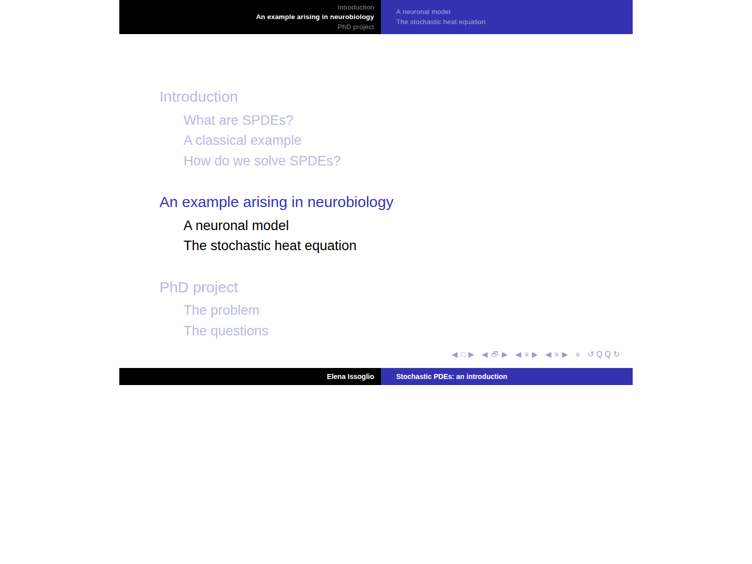Introduction An example arising in neurobiology PhD project
A neuronal model The stochastic heat equation
Introduction
What are SPDEs?
A classical example
How do we solve SPDEs?
An example arising in neurobiology
A neuronal model
The stochastic heat equation
PhD project
The problem
The questions
◀ □ ▶ ◀ 🗗 ▶ ◀ ≡ ▶ ◀ ≡ ▶ ≡ ↺ Q Q ↻
Elena Issoglio
Stochastic PDEs: an introduction